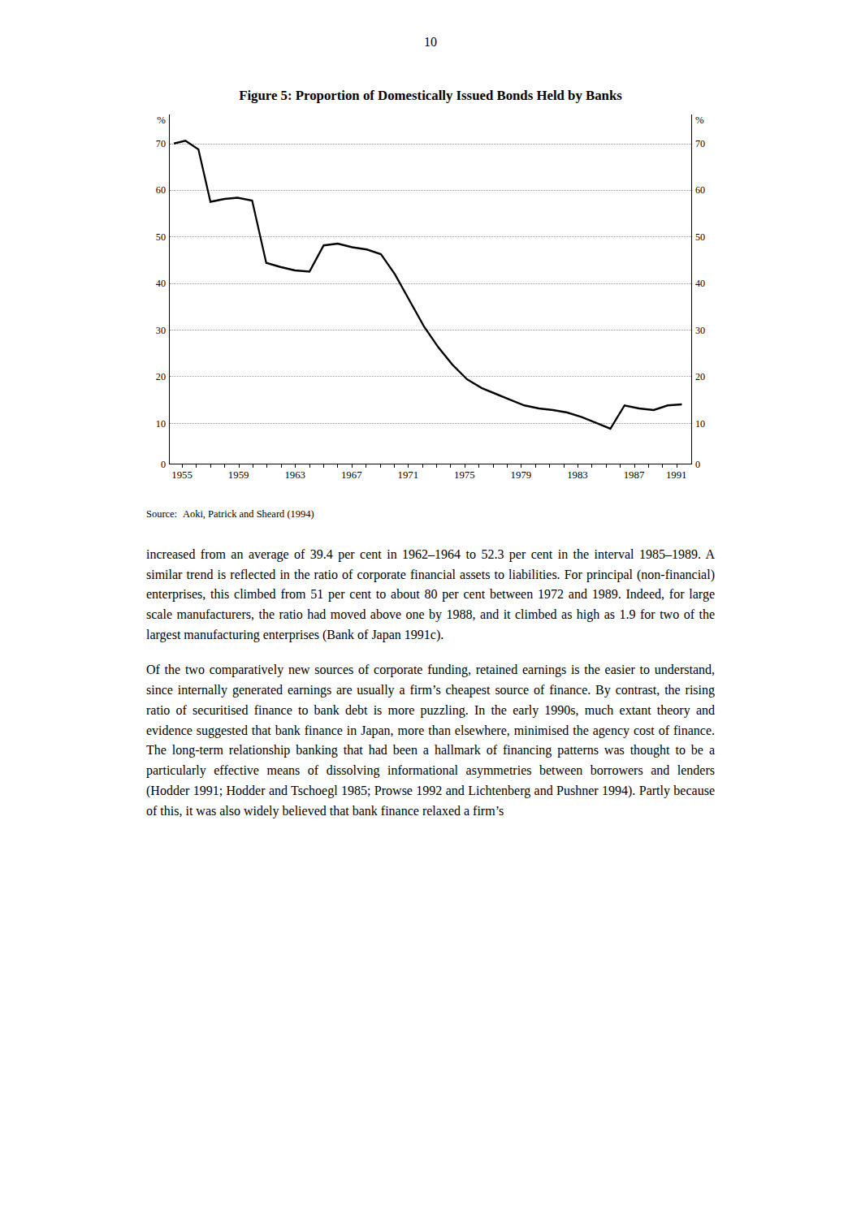10
Figure 5: Proportion of Domestically Issued Bonds Held by Banks
% 70 60 50 40 30 20 10 0
% 70 60 50 40 30 20 10 0
1955 1959 1963 1967 1971 1975 1979 1983 1987 1991
Source: Aoki, Patrick and Sheard (1994)
increased from an average of 39.4 per cent in 1962–1964 to 52.3 per cent in the interval 1985–1989. A similar trend is reflected in the ratio of corporate financial assets to liabilities. For principal (non-financial) enterprises, this climbed from 51 per cent to about 80 per cent between 1972 and 1989. Indeed, for large scale manufacturers, the ratio had moved above one by 1988, and it climbed as high as 1.9 for two of the largest manufacturing enterprises (Bank of Japan 1991c).
Of the two comparatively new sources of corporate funding, retained earnings is the easier to understand, since internally generated earnings are usually a firm’s cheapest source of finance. By contrast, the rising ratio of securitised finance to bank debt is more puzzling. In the early 1990s, much extant theory and evidence suggested that bank finance in Japan, more than elsewhere, minimised the agency cost of finance. The long-term relationship banking that had been a hallmark of financing patterns was thought to be a particularly effective means of dissolving informational asymmetries between borrowers and lenders (Hodder 1991; Hodder and Tschoegl 1985; Prowse 1992 and Lichtenberg and Pushner 1994). Partly because of this, it was also widely believed that bank finance relaxed a firm’s